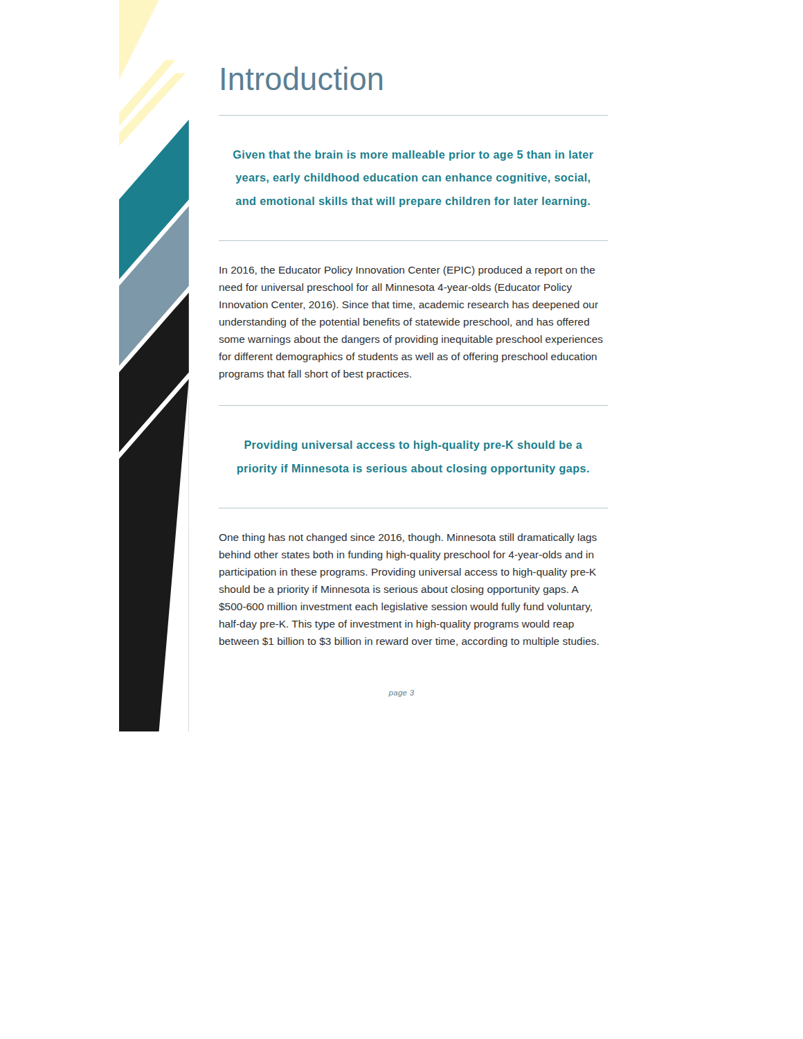Introduction
Given that the brain is more malleable prior to age 5 than in later years, early childhood education can enhance cognitive, social, and emotional skills that will prepare children for later learning.
In 2016, the Educator Policy Innovation Center (EPIC) produced a report on the need for universal preschool for all Minnesota 4-year-olds (Educator Policy Innovation Center, 2016). Since that time, academic research has deepened our understanding of the potential benefits of statewide preschool, and has offered some warnings about the dangers of providing inequitable preschool experiences for different demographics of students as well as of offering preschool education programs that fall short of best practices.
Providing universal access to high-quality pre-K should be a priority if Minnesota is serious about closing opportunity gaps.
One thing has not changed since 2016, though. Minnesota still dramatically lags behind other states both in funding high-quality preschool for 4-year-olds and in participation in these programs. Providing universal access to high-quality pre-K should be a priority if Minnesota is serious about closing opportunity gaps. A $500-600 million investment each legislative session would fully fund voluntary, half-day pre-K. This type of investment in high-quality programs would reap between $1 billion to $3 billion in reward over time, according to multiple studies.
page 3